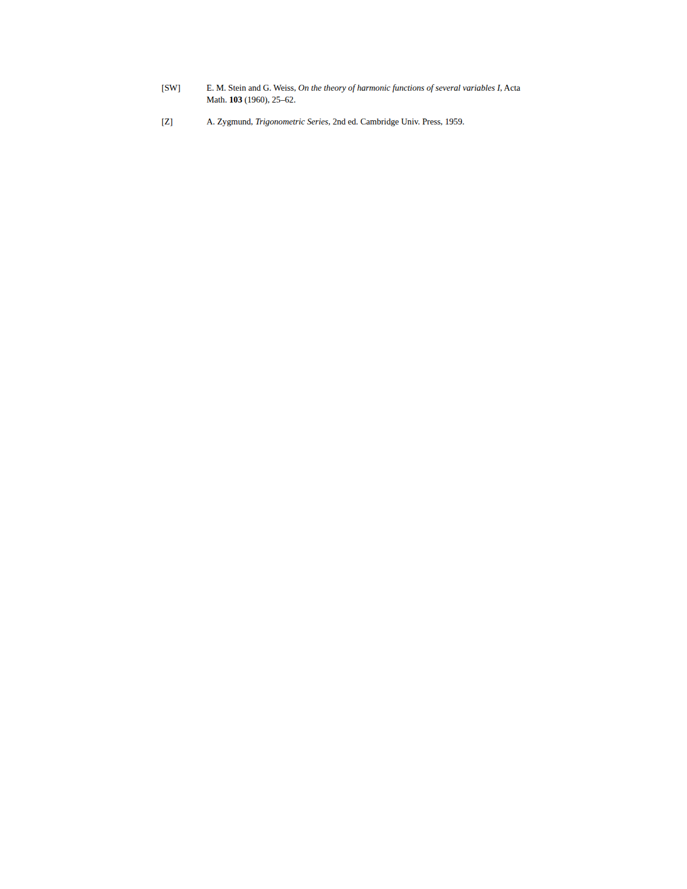[SW]
E. M. Stein and G. Weiss, On the theory of harmonic functions of several variables I, Acta Math. 103 (1960), 25–62.
[Z]
A. Zygmund, Trigonometric Series, 2nd ed. Cambridge Univ. Press, 1959.